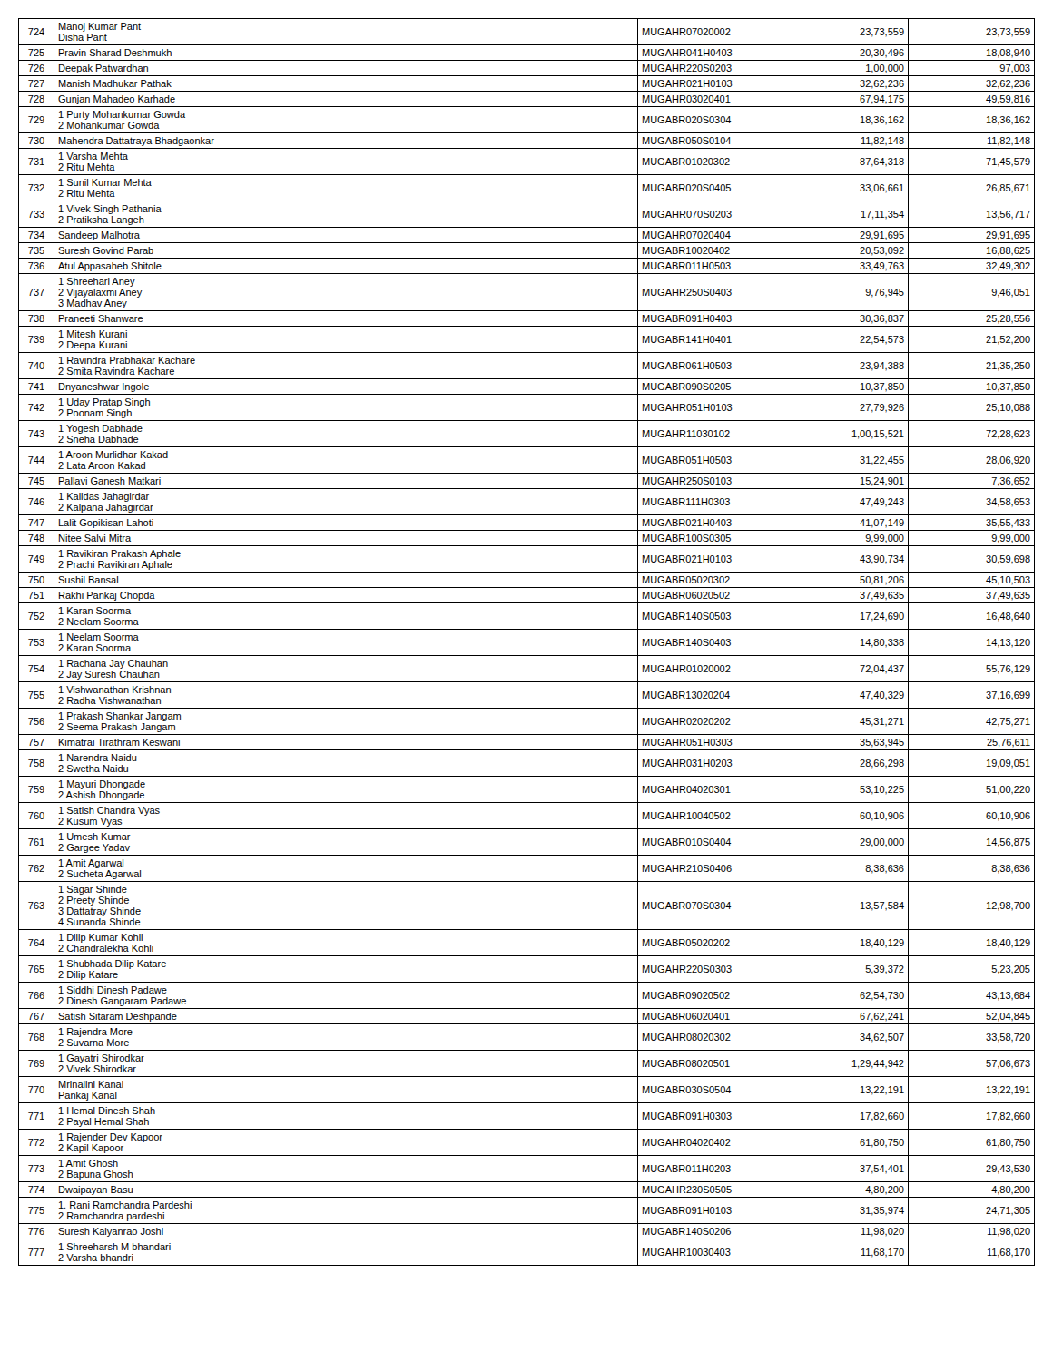| 724 | Manoj Kumar Pant Disha Pant | MUGAHR07020002 | 23,73,559 | 23,73,559 |
| 725 | Pravin Sharad Deshmukh | MUGAHR041H0403 | 20,30,496 | 18,08,940 |
| 726 | Deepak Patwardhan | MUGAHR220S0203 | 1,00,000 | 97,003 |
| 727 | Manish Madhukar Pathak | MUGAHR021H0103 | 32,62,236 | 32,62,236 |
| 728 | Gunjan Mahadeo Karhade | MUGAHR03020401 | 67,94,175 | 49,59,816 |
| 729 | 1 Purty Mohankumar Gowda 2 Mohankumar Gowda | MUGABR020S0304 | 18,36,162 | 18,36,162 |
| 730 | Mahendra Dattatraya Bhadgaonkar | MUGABR050S0104 | 11,82,148 | 11,82,148 |
| 731 | 1 Varsha Mehta 2 Ritu Mehta | MUGABR01020302 | 87,64,318 | 71,45,579 |
| 732 | 1 Sunil Kumar Mehta 2 Ritu Mehta | MUGABR020S0405 | 33,06,661 | 26,85,671 |
| 733 | 1 Vivek Singh Pathania 2 Pratiksha Langeh | MUGAHR070S0203 | 17,11,354 | 13,56,717 |
| 734 | Sandeep Malhotra | MUGAHR07020404 | 29,91,695 | 29,91,695 |
| 735 | Suresh Govind Parab | MUGABR10020402 | 20,53,092 | 16,88,625 |
| 736 | Atul Appasaheb Shitole | MUGABR011H0503 | 33,49,763 | 32,49,302 |
| 737 | 1 Shreehari Aney 2 Vijayalaxmi Aney 3 Madhav Aney | MUGAHR250S0403 | 9,76,945 | 9,46,051 |
| 738 | Praneeti Shanware | MUGABR091H0403 | 30,36,837 | 25,28,556 |
| 739 | 1 Mitesh Kurani 2 Deepa Kurani | MUGABR141H0401 | 22,54,573 | 21,52,200 |
| 740 | 1 Ravindra Prabhakar Kachare 2 Smita Ravindra Kachare | MUGABR061H0503 | 23,94,388 | 21,35,250 |
| 741 | Dnyaneshwar Ingole | MUGABR090S0205 | 10,37,850 | 10,37,850 |
| 742 | 1 Uday Pratap Singh 2 Poonam Singh | MUGAHR051H0103 | 27,79,926 | 25,10,088 |
| 743 | 1 Yogesh Dabhade 2 Sneha Dabhade | MUGAHR11030102 | 1,00,15,521 | 72,28,623 |
| 744 | 1 Aroon Murlidhar Kakad 2 Lata Aroon Kakad | MUGABR051H0503 | 31,22,455 | 28,06,920 |
| 745 | Pallavi Ganesh Matkari | MUGAHR250S0103 | 15,24,901 | 7,36,652 |
| 746 | 1 Kalidas Jahagirdar 2 Kalpana Jahagirdar | MUGABR111H0303 | 47,49,243 | 34,58,653 |
| 747 | Lalit Gopikisan Lahoti | MUGABR021H0403 | 41,07,149 | 35,55,433 |
| 748 | Nitee Salvi Mitra | MUGABR100S0305 | 9,99,000 | 9,99,000 |
| 749 | 1 Ravikiran Prakash Aphale 2 Prachi Ravikiran Aphale | MUGABR021H0103 | 43,90,734 | 30,59,698 |
| 750 | Sushil Bansal | MUGABR05020302 | 50,81,206 | 45,10,503 |
| 751 | Rakhi Pankaj Chopda | MUGABR06020502 | 37,49,635 | 37,49,635 |
| 752 | 1 Karan Soorma 2 Neelam Soorma | MUGABR140S0503 | 17,24,690 | 16,48,640 |
| 753 | 1 Neelam Soorma 2 Karan Soorma | MUGABR140S0403 | 14,80,338 | 14,13,120 |
| 754 | 1 Rachana Jay Chauhan 2 Jay Suresh Chauhan | MUGAHR01020002 | 72,04,437 | 55,76,129 |
| 755 | 1 Vishwanathan Krishnan 2 Radha Vishwanathan | MUGABR13020204 | 47,40,329 | 37,16,699 |
| 756 | 1 Prakash Shankar Jangam 2 Seema Prakash Jangam | MUGAHR02020202 | 45,31,271 | 42,75,271 |
| 757 | Kimatrai Tirathram Keswani | MUGAHR051H0303 | 35,63,945 | 25,76,611 |
| 758 | 1 Narendra Naidu 2 Swetha Naidu | MUGAHR031H0203 | 28,66,298 | 19,09,051 |
| 759 | 1 Mayuri Dhongade 2 Ashish Dhongade | MUGAHR04020301 | 53,10,225 | 51,00,220 |
| 760 | 1 Satish Chandra Vyas 2 Kusum Vyas | MUGAHR10040502 | 60,10,906 | 60,10,906 |
| 761 | 1 Umesh Kumar 2 Gargee Yadav | MUGABR010S0404 | 29,00,000 | 14,56,875 |
| 762 | 1 Amit Agarwal 2 Sucheta Agarwal | MUGAHR210S0406 | 8,38,636 | 8,38,636 |
| 763 | 1 Sagar Shinde 2 Preety Shinde 3 Dattatray Shinde 4 Sunanda Shinde | MUGABR070S0304 | 13,57,584 | 12,98,700 |
| 764 | 1 Dilip Kumar Kohli 2 Chandralekha Kohli | MUGABR05020202 | 18,40,129 | 18,40,129 |
| 765 | 1 Shubhada Dilip Katare 2 Dilip Katare | MUGAHR220S0303 | 5,39,372 | 5,23,205 |
| 766 | 1 Siddhi Dinesh Padawe 2 Dinesh Gangaram Padawe | MUGABR09020502 | 62,54,730 | 43,13,684 |
| 767 | Satish Sitaram Deshpande | MUGABR06020401 | 67,62,241 | 52,04,845 |
| 768 | 1 Rajendra More 2 Suvarna More | MUGAHR08020302 | 34,62,507 | 33,58,720 |
| 769 | 1 Gayatri Shirodkar 2 Vivek Shirodkar | MUGABR08020501 | 1,29,44,942 | 57,06,673 |
| 770 | Mrinalini Kanal Pankaj Kanal | MUGABR030S0504 | 13,22,191 | 13,22,191 |
| 771 | 1 Hemal Dinesh Shah 2 Payal Hemal Shah | MUGABR091H0303 | 17,82,660 | 17,82,660 |
| 772 | 1 Rajender Dev Kapoor 2 Kapil Kapoor | MUGAHR04020402 | 61,80,750 | 61,80,750 |
| 773 | 1 Amit Ghosh 2 Bapuna Ghosh | MUGABR011H0203 | 37,54,401 | 29,43,530 |
| 774 | Dwaipayan Basu | MUGAHR230S0505 | 4,80,200 | 4,80,200 |
| 775 | 1. Rani Ramchandra Pardeshi 2 Ramchandra pardeshi | MUGABR091H0103 | 31,35,974 | 24,71,305 |
| 776 | Suresh Kalyanrao Joshi | MUGABR140S0206 | 11,98,020 | 11,98,020 |
| 777 | 1 Shreeharsh M bhandari 2 Varsha bhandri | MUGAHR10030403 | 11,68,170 | 11,68,170 |